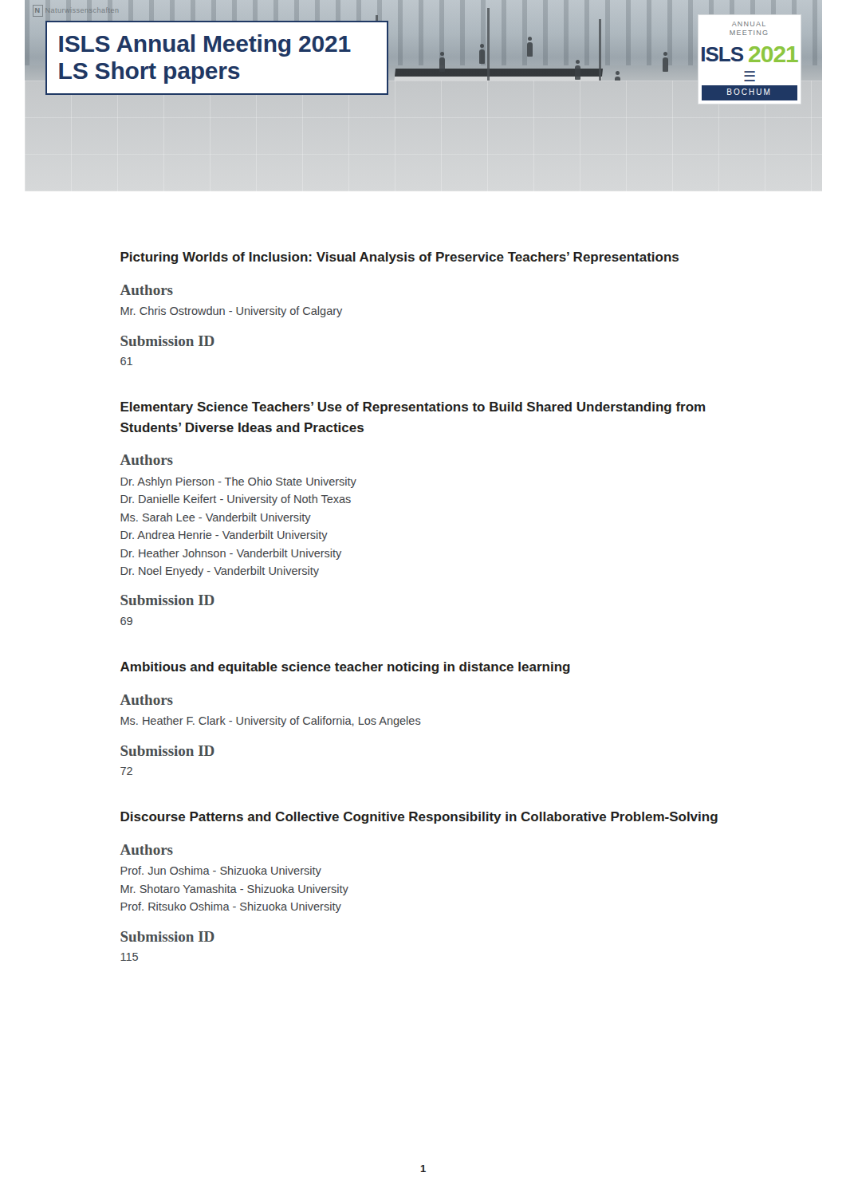NNaturwissenschaften
ISLS Annual Meeting 2021LS Short papers
Annual
Meeting
ISLS 2021
☰
BOCHUM
Picturing Worlds of Inclusion: Visual Analysis of Preservice Teachers’ Representations
Authors
Mr. Chris Ostrowdun - University of Calgary
Submission ID
61
Elementary Science Teachers’ Use of Representations to Build Shared Understanding from Students’ Diverse Ideas and Practices
Authors
Dr. Ashlyn Pierson - The Ohio State University
Dr. Danielle Keifert - University of Noth Texas
Ms. Sarah Lee - Vanderbilt University
Dr. Andrea Henrie - Vanderbilt University
Dr. Heather Johnson - Vanderbilt University
Dr. Noel Enyedy - Vanderbilt University
Submission ID
69
Ambitious and equitable science teacher noticing in distance learning
Authors
Ms. Heather F. Clark - University of California, Los Angeles
Submission ID
72
Discourse Patterns and Collective Cognitive Responsibility in Collaborative Problem-Solving
Authors
Prof. Jun Oshima - Shizuoka University
Mr. Shotaro Yamashita - Shizuoka University
Prof. Ritsuko Oshima - Shizuoka University
Submission ID
115
1